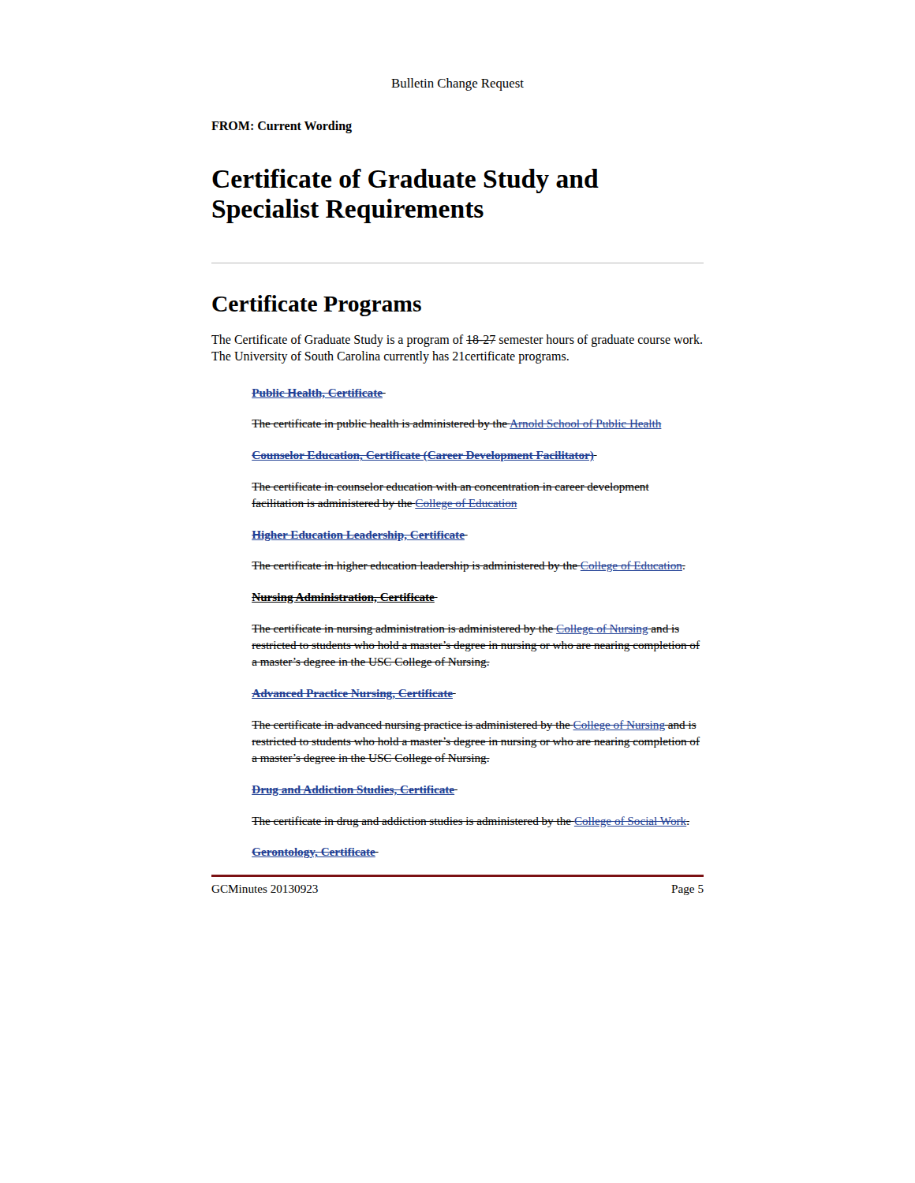Bulletin Change Request
FROM: Current Wording
Certificate of Graduate Study and Specialist Requirements
Certificate Programs
The Certificate of Graduate Study is a program of 18-27 semester hours of graduate course work. The University of South Carolina currently has 21certificate programs.
Public Health, Certificate
The certificate in public health is administered by the Arnold School of Public Health
Counselor Education, Certificate (Career Development Facilitator)
The certificate in counselor education with an concentration in career development facilitation is administered by the College of Education
Higher Education Leadership, Certificate
The certificate in higher education leadership is administered by the College of Education.
Nursing Administration, Certificate
The certificate in nursing administration is administered by the College of Nursing and is restricted to students who hold a master’s degree in nursing or who are nearing completion of a master’s degree in the USC College of Nursing.
Advanced Practice Nursing, Certificate
The certificate in advanced nursing practice is administered by the College of Nursing and is restricted to students who hold a master’s degree in nursing or who are nearing completion of a master’s degree in the USC College of Nursing.
Drug and Addiction Studies, Certificate
The certificate in drug and addiction studies is administered by the College of Social Work.
Gerontology, Certificate
GCMinutes 20130923 Page 5